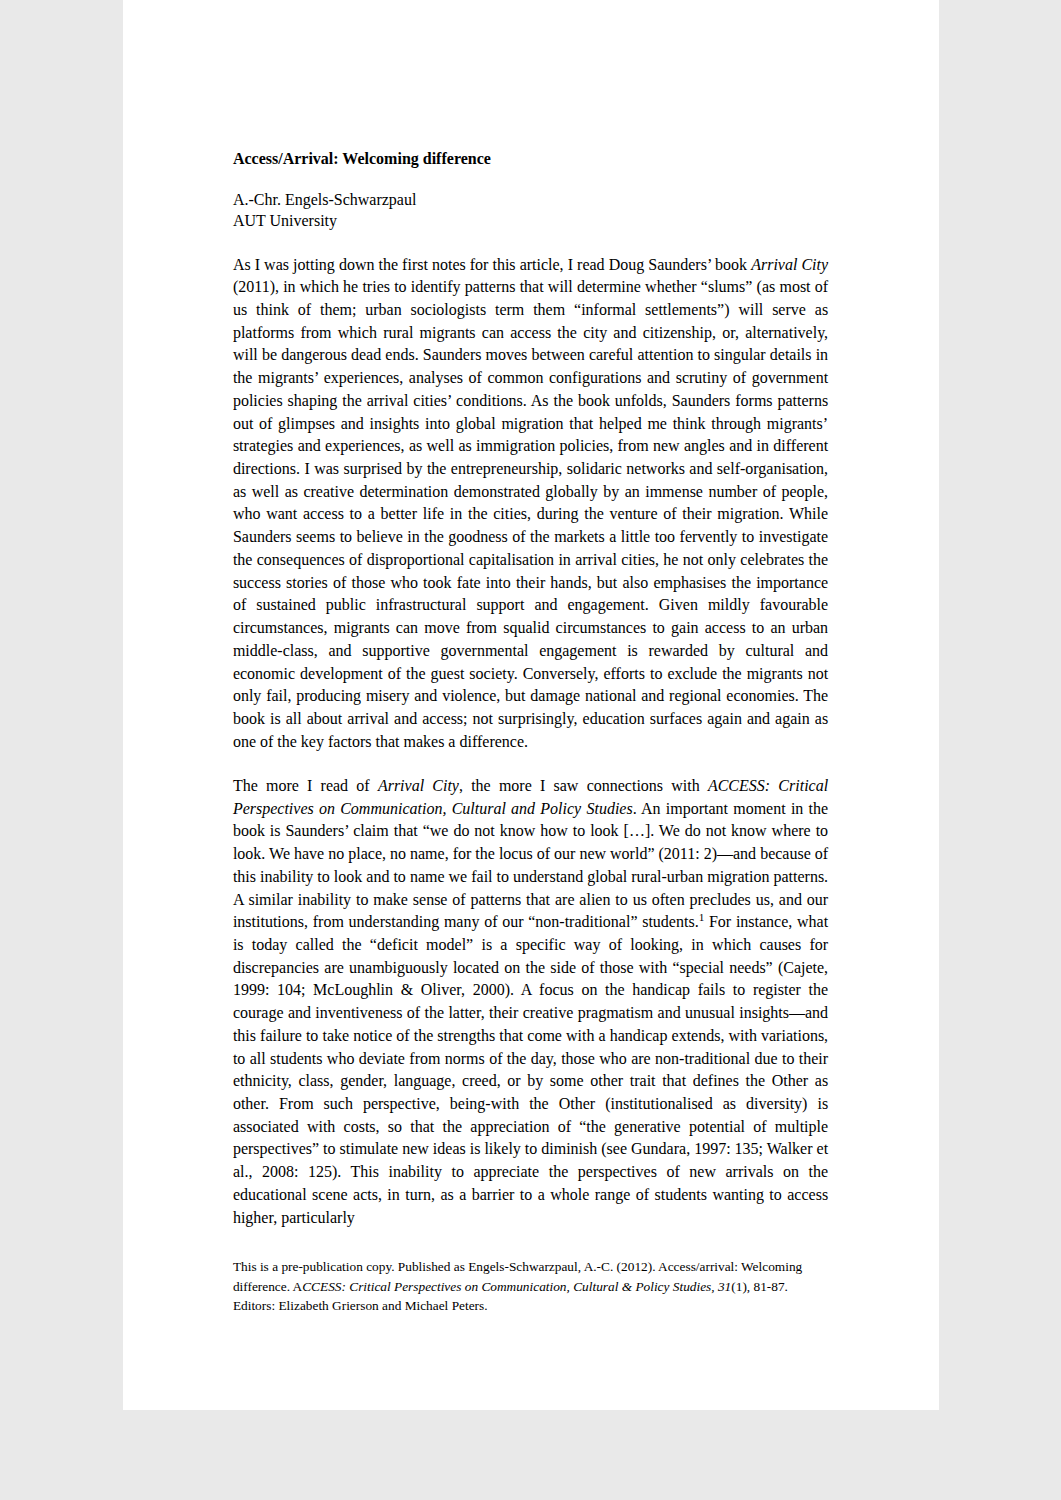Access/Arrival: Welcoming difference
A.-Chr. Engels-Schwarzpaul
AUT University
As I was jotting down the first notes for this article, I read Doug Saunders’ book Arrival City (2011), in which he tries to identify patterns that will determine whether “slums” (as most of us think of them; urban sociologists term them “informal settlements”) will serve as platforms from which rural migrants can access the city and citizenship, or, alternatively, will be dangerous dead ends. Saunders moves between careful attention to singular details in the migrants’ experiences, analyses of common configurations and scrutiny of government policies shaping the arrival cities’ conditions. As the book unfolds, Saunders forms patterns out of glimpses and insights into global migration that helped me think through migrants’ strategies and experiences, as well as immigration policies, from new angles and in different directions. I was surprised by the entrepreneurship, solidaric networks and self-organisation, as well as creative determination demonstrated globally by an immense number of people, who want access to a better life in the cities, during the venture of their migration. While Saunders seems to believe in the goodness of the markets a little too fervently to investigate the consequences of disproportional capitalisation in arrival cities, he not only celebrates the success stories of those who took fate into their hands, but also emphasises the importance of sustained public infrastructural support and engagement. Given mildly favourable circumstances, migrants can move from squalid circumstances to gain access to an urban middle-class, and supportive governmental engagement is rewarded by cultural and economic development of the guest society. Conversely, efforts to exclude the migrants not only fail, producing misery and violence, but damage national and regional economies. The book is all about arrival and access; not surprisingly, education surfaces again and again as one of the key factors that makes a difference.
The more I read of Arrival City, the more I saw connections with ACCESS: Critical Perspectives on Communication, Cultural and Policy Studies. An important moment in the book is Saunders’ claim that “we do not know how to look […]. We do not know where to look. We have no place, no name, for the locus of our new world” (2011: 2)—and because of this inability to look and to name we fail to understand global rural-urban migration patterns. A similar inability to make sense of patterns that are alien to us often precludes us, and our institutions, from understanding many of our “non-traditional” students.1 For instance, what is today called the “deficit model” is a specific way of looking, in which causes for discrepancies are unambiguously located on the side of those with “special needs” (Cajete, 1999: 104; McLoughlin & Oliver, 2000). A focus on the handicap fails to register the courage and inventiveness of the latter, their creative pragmatism and unusual insights—and this failure to take notice of the strengths that come with a handicap extends, with variations, to all students who deviate from norms of the day, those who are non-traditional due to their ethnicity, class, gender, language, creed, or by some other trait that defines the Other as other. From such perspective, being-with the Other (institutionalised as diversity) is associated with costs, so that the appreciation of “the generative potential of multiple perspectives” to stimulate new ideas is likely to diminish (see Gundara, 1997: 135; Walker et al., 2008: 125). This inability to appreciate the perspectives of new arrivals on the educational scene acts, in turn, as a barrier to a whole range of students wanting to access higher, particularly
This is a pre-publication copy. Published as Engels-Schwarzpaul, A.-C. (2012). Access/arrival: Welcoming difference. ACCESS: Critical Perspectives on Communication, Cultural & Policy Studies, 31(1), 81-87. Editors: Elizabeth Grierson and Michael Peters.